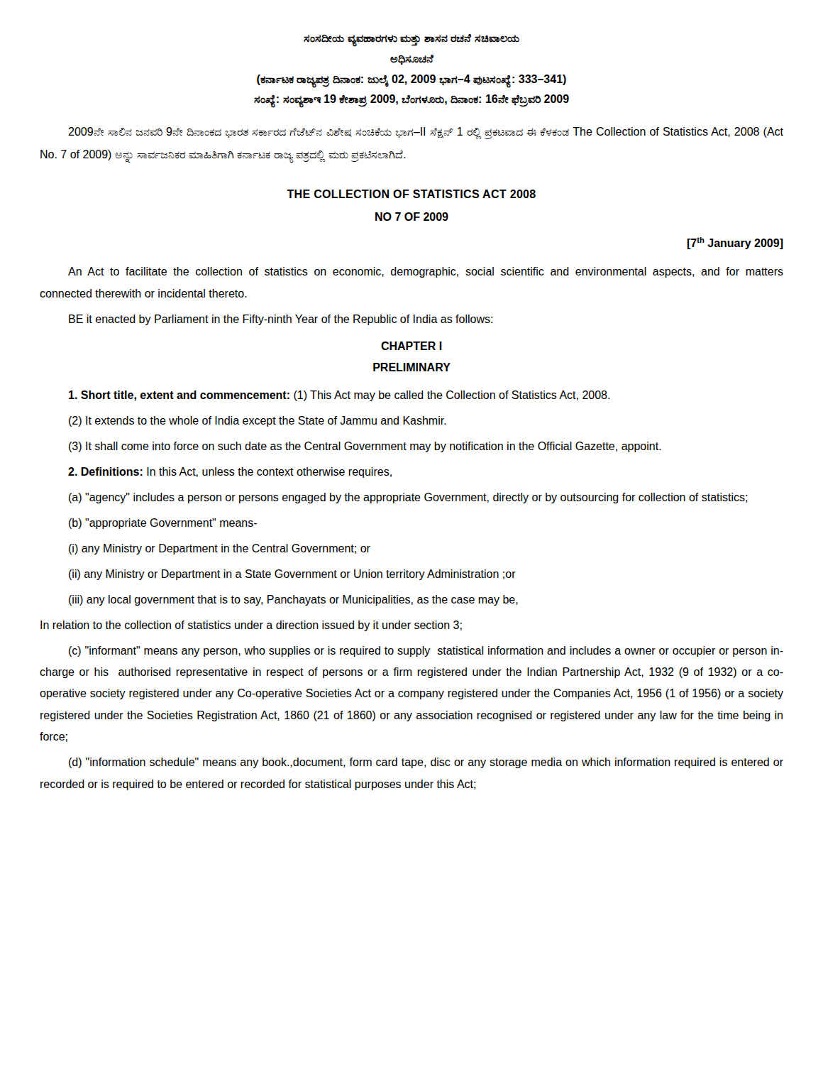ಸಂಸದೀಯ ವ್ಯವಹಾರಗಳು ಮತ್ತು ಶಾಸನ ರಚನೆ ಸಚಿವಾಲಯ
ಅಧಿಸೂಚನೆ
(ಕರ್ನಾಟಕ ರಾಜ್ಯಪತ್ರ ದಿನಾಂಕ: ಜುಲೈ 02, 2009 ಭಾಗ–4 ಪುಟಸಂಖ್ಯೆ: 333–341)
ಸಂಖ್ಯೆ: ಸಂವ್ಯಶಾಇ 19 ಕೇಶಾಪ್ರ 2009, ಬೆಂಗಳೂರು, ದಿನಾಂಕ: 16ನೇ ಫೆಬ್ರವರಿ 2009
2009ನೇ ಸಾಲಿನ ಜನವರಿ 9ನೇ ದಿನಾಂಕದ ಭಾರತ ಸರ್ಕಾರದ ಗೆಜೆಟ್‌ನ ವಿಶೇಷ ಸಂಚಿಕೆಯ ಭಾಗ–II ಸೆಕ್ಷನ್ 1 ರಲ್ಲಿ ಪ್ರಕಟವಾದ ಈ ಕೆಳಕಂಡ The Collection of Statistics Act, 2008 (Act No. 7 of 2009) ಅನ್ನು ಸಾರ್ವಜನಿಕರ ಮಾಹಿತಿಗಾಗಿ ಕರ್ನಾಟಕ ರಾಜ್ಯ ಪತ್ರದಲ್ಲಿ ಮರು ಪ್ರಕಟಿಸಲಾಗಿದೆ.
THE COLLECTION OF STATISTICS ACT 2008
NO 7 OF 2009
[7th January 2009]
An Act to facilitate the collection of statistics on economic, demographic, social scientific and environmental aspects, and for matters connected therewith or incidental thereto.
BE it enacted by Parliament in the Fifty-ninth Year of the Republic of India as follows:
CHAPTER I
PRELIMINARY
1. Short title, extent and commencement: (1) This Act may be called the Collection of Statistics Act, 2008.
(2) It extends to the whole of India except the State of Jammu and Kashmir.
(3) It shall come into force on such date as the Central Government may by notification in the Official Gazette, appoint.
2. Definitions: In this Act, unless the context otherwise requires,
(a) "agency" includes a person or persons engaged by the appropriate Government, directly or by outsourcing for collection of statistics;
(b) "appropriate Government" means-
(i) any Ministry or Department in the Central Government; or
(ii) any Ministry or Department in a State Government or Union territory Administration ;or
(iii) any local government that is to say, Panchayats or Municipalities, as the case may be,
In relation to the collection of statistics under a direction issued by it under section 3;
(c) "informant" means any person, who supplies or is required to supply statistical information and includes a owner or occupier or person in-charge or his authorised representative in respect of persons or a firm registered under the Indian Partnership Act, 1932 (9 of 1932) or a co-operative society registered under any Co-operative Societies Act or a company registered under the Companies Act, 1956 (1 of 1956) or a society registered under the Societies Registration Act, 1860 (21 of 1860) or any association recognised or registered under any law for the time being in force;
(d) "information schedule" means any book.,document, form card tape, disc or any storage media on which information required is entered or recorded or is required to be entered or recorded for statistical purposes under this Act;